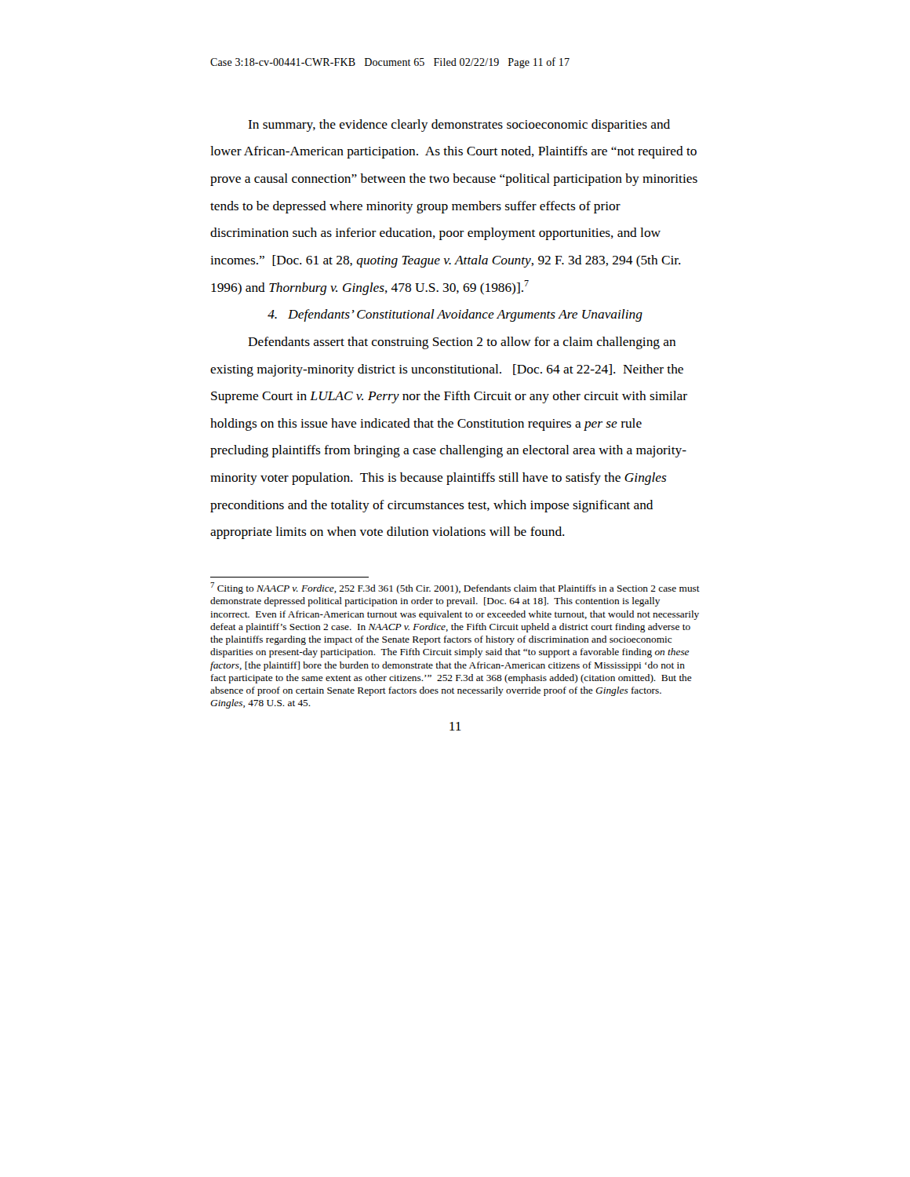Case 3:18-cv-00441-CWR-FKB Document 65 Filed 02/22/19 Page 11 of 17
In summary, the evidence clearly demonstrates socioeconomic disparities and lower African-American participation. As this Court noted, Plaintiffs are “not required to prove a causal connection” between the two because “political participation by minorities tends to be depressed where minority group members suffer effects of prior discrimination such as inferior education, poor employment opportunities, and low incomes.” [Doc. 61 at 28, quoting Teague v. Attala County, 92 F. 3d 283, 294 (5th Cir. 1996) and Thornburg v. Gingles, 478 U.S. 30, 69 (1986)].7
4. Defendants’ Constitutional Avoidance Arguments Are Unavailing
Defendants assert that construing Section 2 to allow for a claim challenging an existing majority-minority district is unconstitutional. [Doc. 64 at 22-24]. Neither the Supreme Court in LULAC v. Perry nor the Fifth Circuit or any other circuit with similar holdings on this issue have indicated that the Constitution requires a per se rule precluding plaintiffs from bringing a case challenging an electoral area with a majority-minority voter population. This is because plaintiffs still have to satisfy the Gingles preconditions and the totality of circumstances test, which impose significant and appropriate limits on when vote dilution violations will be found.
7 Citing to NAACP v. Fordice, 252 F.3d 361 (5th Cir. 2001), Defendants claim that Plaintiffs in a Section 2 case must demonstrate depressed political participation in order to prevail. [Doc. 64 at 18]. This contention is legally incorrect. Even if African-American turnout was equivalent to or exceeded white turnout, that would not necessarily defeat a plaintiff’s Section 2 case. In NAACP v. Fordice, the Fifth Circuit upheld a district court finding adverse to the plaintiffs regarding the impact of the Senate Report factors of history of discrimination and socioeconomic disparities on present-day participation. The Fifth Circuit simply said that “to support a favorable finding on these factors, [the plaintiff] bore the burden to demonstrate that the African-American citizens of Mississippi ‘do not in fact participate to the same extent as other citizens.’” 252 F.3d at 368 (emphasis added) (citation omitted). But the absence of proof on certain Senate Report factors does not necessarily override proof of the Gingles factors. Gingles, 478 U.S. at 45.
11